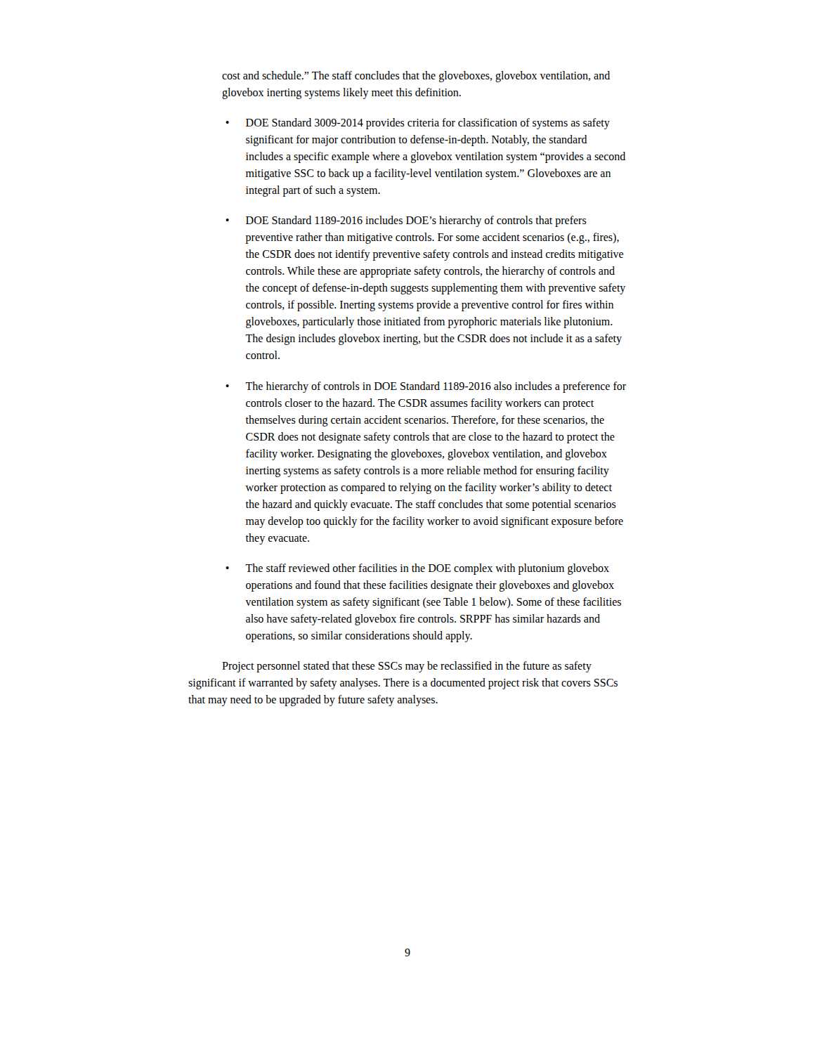cost and schedule.” The staff concludes that the gloveboxes, glovebox ventilation, and glovebox inerting systems likely meet this definition.
DOE Standard 3009-2014 provides criteria for classification of systems as safety significant for major contribution to defense-in-depth. Notably, the standard includes a specific example where a glovebox ventilation system “provides a second mitigative SSC to back up a facility-level ventilation system.” Gloveboxes are an integral part of such a system.
DOE Standard 1189-2016 includes DOE’s hierarchy of controls that prefers preventive rather than mitigative controls. For some accident scenarios (e.g., fires), the CSDR does not identify preventive safety controls and instead credits mitigative controls. While these are appropriate safety controls, the hierarchy of controls and the concept of defense-in-depth suggests supplementing them with preventive safety controls, if possible. Inerting systems provide a preventive control for fires within gloveboxes, particularly those initiated from pyrophoric materials like plutonium. The design includes glovebox inerting, but the CSDR does not include it as a safety control.
The hierarchy of controls in DOE Standard 1189-2016 also includes a preference for controls closer to the hazard. The CSDR assumes facility workers can protect themselves during certain accident scenarios. Therefore, for these scenarios, the CSDR does not designate safety controls that are close to the hazard to protect the facility worker. Designating the gloveboxes, glovebox ventilation, and glovebox inerting systems as safety controls is a more reliable method for ensuring facility worker protection as compared to relying on the facility worker’s ability to detect the hazard and quickly evacuate. The staff concludes that some potential scenarios may develop too quickly for the facility worker to avoid significant exposure before they evacuate.
The staff reviewed other facilities in the DOE complex with plutonium glovebox operations and found that these facilities designate their gloveboxes and glovebox ventilation system as safety significant (see Table 1 below). Some of these facilities also have safety-related glovebox fire controls. SRPPF has similar hazards and operations, so similar considerations should apply.
Project personnel stated that these SSCs may be reclassified in the future as safety significant if warranted by safety analyses. There is a documented project risk that covers SSCs that may need to be upgraded by future safety analyses.
9